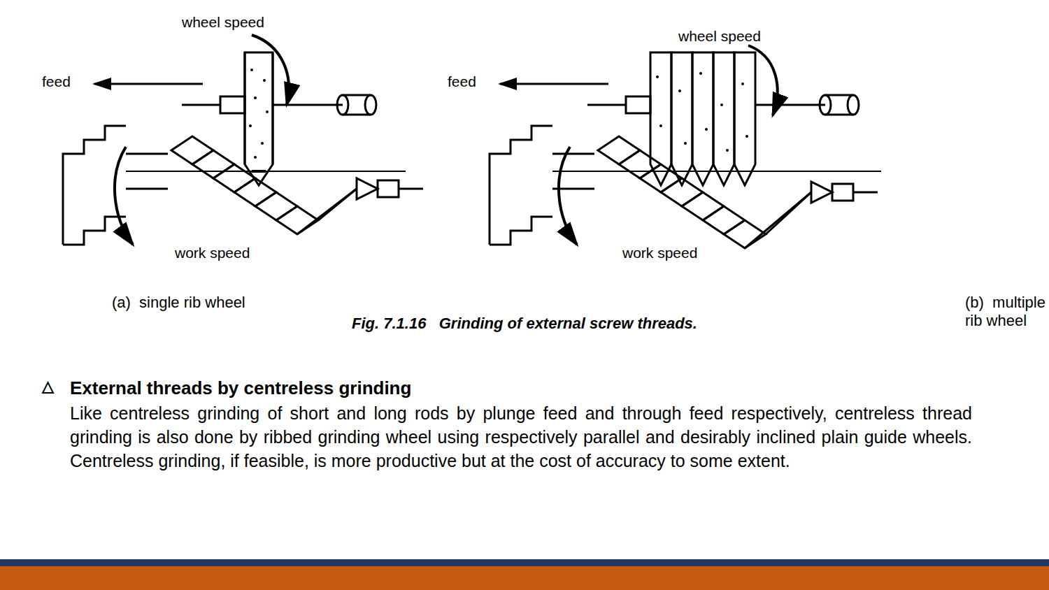wheel speed feed work speed
(a) single rib wheel
wheel speed feed work speed
(b) multiple rib wheel
Fig. 7.1.16 Grinding of external screw threads.
△
External threads by centreless grinding
Like centreless grinding of short and long rods by plunge feed and through feed respectively, centreless thread grinding is also done by ribbed grinding wheel using respectively parallel and desirably inclined plain guide wheels. Centreless grinding, if feasible, is more productive but at the cost of accuracy to some extent.